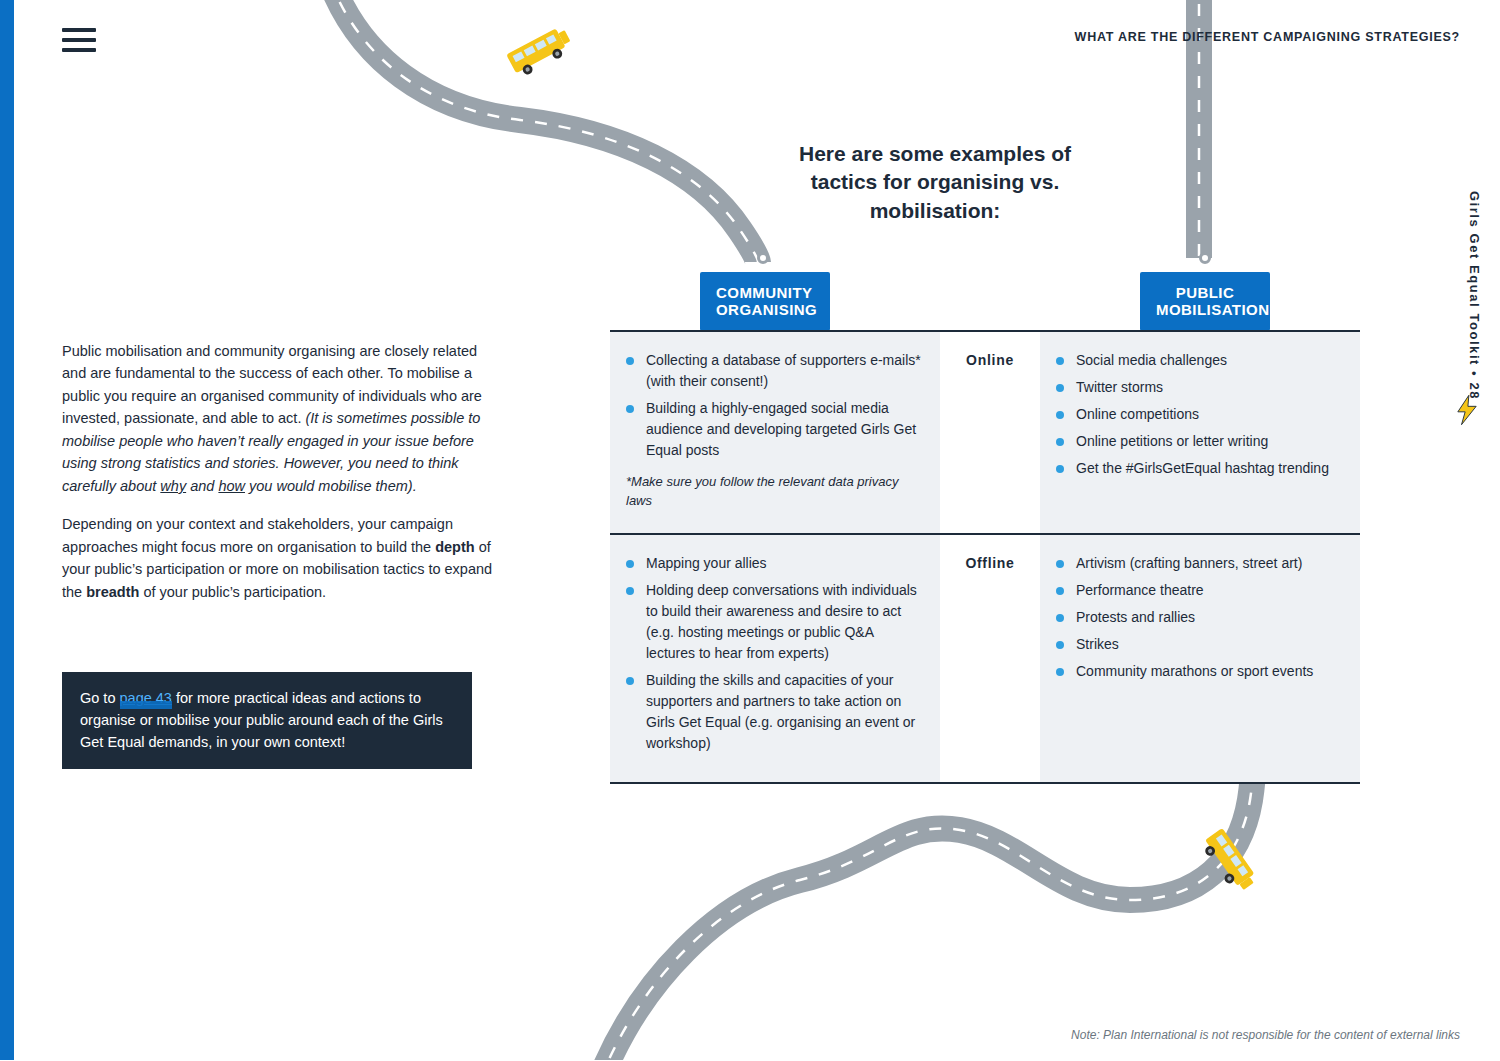What are the different campaigning strategies?
Here are some examples of
tactics for organising vs.
mobilisation:
Public mobilisation and community organising are closely related and are fundamental to the success of each other. To mobilise a public you require an organised community of individuals who are invested, passionate, and able to act. (It is sometimes possible to mobilise people who haven’t really engaged in your issue before using strong statistics and stories. However, you need to think carefully about why and how you would mobilise them).
Depending on your context and stakeholders, your campaign approaches might focus more on organisation to build the depth of your public’s participation or more on mobilisation tactics to expand the breadth of your public’s participation.
Go to page 43 for more practical ideas and actions to organise or mobilise your public around each of the Girls Get Equal demands, in your own context!
Community
Organising
Public
Mobilisation
| Collecting a database of supporters e-mails* (with their consent!) Building a highly-engaged social media audience and developing targeted Girls Get Equal posts *Make sure you follow the relevant data privacy laws | Online | Social media challenges Twitter storms Online competitions Online petitions or letter writing Get the #GirlsGetEqual hashtag trending |
| Mapping your allies Holding deep conversations with individuals to build their awareness and desire to act (e.g. hosting meetings or public Q&A lectures to hear from experts) Building the skills and capacities of your supporters and partners to take action on Girls Get Equal (e.g. organising an event or workshop) | Offline | Artivism (crafting banners, street art) Performance theatre Protests and rallies Strikes Community marathons or sport events |
Girls Get Equal Toolkit • 28
Note: Plan International is not responsible for the content of external links